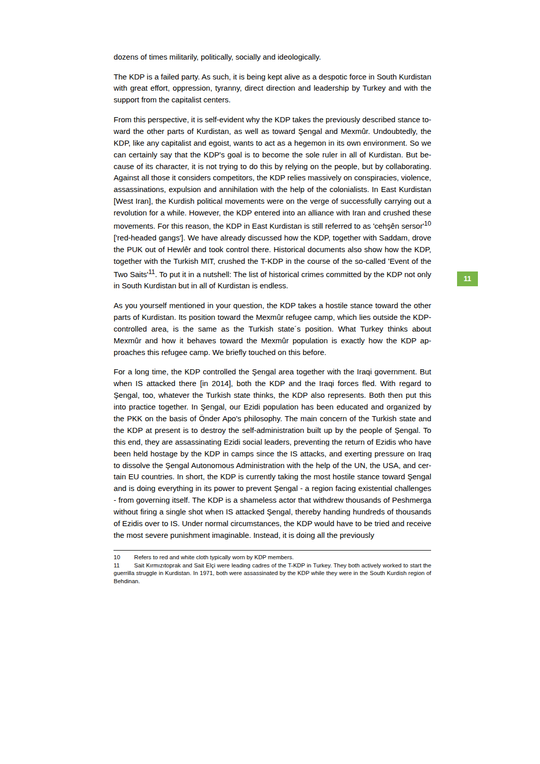11
dozens of times militarily, politically, socially and ideologically.
The KDP is a failed party. As such, it is being kept alive as a despotic force in South Kurdistan with great effort, oppression, tyranny, direct direction and leadership by Turkey and with the support from the capitalist centers.
From this perspective, it is self-evident why the KDP takes the previously described stance toward the other parts of Kurdistan, as well as toward Şengal and Mexmûr. Undoubtedly, the KDP, like any capitalist and egoist, wants to act as a hegemon in its own environment. So we can certainly say that the KDP's goal is to become the sole ruler in all of Kurdistan. But because of its character, it is not trying to do this by relying on the people, but by collaborating. Against all those it considers competitors, the KDP relies massively on conspiracies, violence, assassinations, expulsion and annihilation with the help of the colonialists. In East Kurdistan [West Iran], the Kurdish political movements were on the verge of successfully carrying out a revolution for a while. However, the KDP entered into an alliance with Iran and crushed these movements. For this reason, the KDP in East Kurdistan is still referred to as 'cehşên sersor'10 ['red-headed gangs']. We have already discussed how the KDP, together with Saddam, drove the PUK out of Hewlêr and took control there. Historical documents also show how the KDP, together with the Turkish MIT, crushed the T-KDP in the course of the so-called 'Event of the Two Saits'11. To put it in a nutshell: The list of historical crimes committed by the KDP not only in South Kurdistan but in all of Kurdistan is endless.
As you yourself mentioned in your question, the KDP takes a hostile stance toward the other parts of Kurdistan. Its position toward the Mexmûr refugee camp, which lies outside the KDP-controlled area, is the same as the Turkish state´s position. What Turkey thinks about Mexmûr and how it behaves toward the Mexmûr population is exactly how the KDP approaches this refugee camp. We briefly touched on this before.
For a long time, the KDP controlled the Şengal area together with the Iraqi government. But when IS attacked there [in 2014], both the KDP and the Iraqi forces fled. With regard to Şengal, too, whatever the Turkish state thinks, the KDP also represents. Both then put this into practice together. In Şengal, our Ezidi population has been educated and organized by the PKK on the basis of Önder Apo's philosophy. The main concern of the Turkish state and the KDP at present is to destroy the self-administration built up by the people of Şengal. To this end, they are assassinating Ezidi social leaders, preventing the return of Ezidis who have been held hostage by the KDP in camps since the IS attacks, and exerting pressure on Iraq to dissolve the Şengal Autonomous Administration with the help of the UN, the USA, and certain EU countries. In short, the KDP is currently taking the most hostile stance toward Şengal and is doing everything in its power to prevent Şengal - a region facing existential challenges - from governing itself. The KDP is a shameless actor that withdrew thousands of Peshmerga without firing a single shot when IS attacked Şengal, thereby handing hundreds of thousands of Ezidis over to IS. Under normal circumstances, the KDP would have to be tried and receive the most severe punishment imaginable. Instead, it is doing all the previously
10 Refers to red and white cloth typically worn by KDP members.
11 Sait Kırmızıtoprak and Sait Elçi were leading cadres of the T-KDP in Turkey. They both actively worked to start the guerrilla struggle in Kurdistan. In 1971, both were assassinated by the KDP while they were in the South Kurdish region of Behdinan.